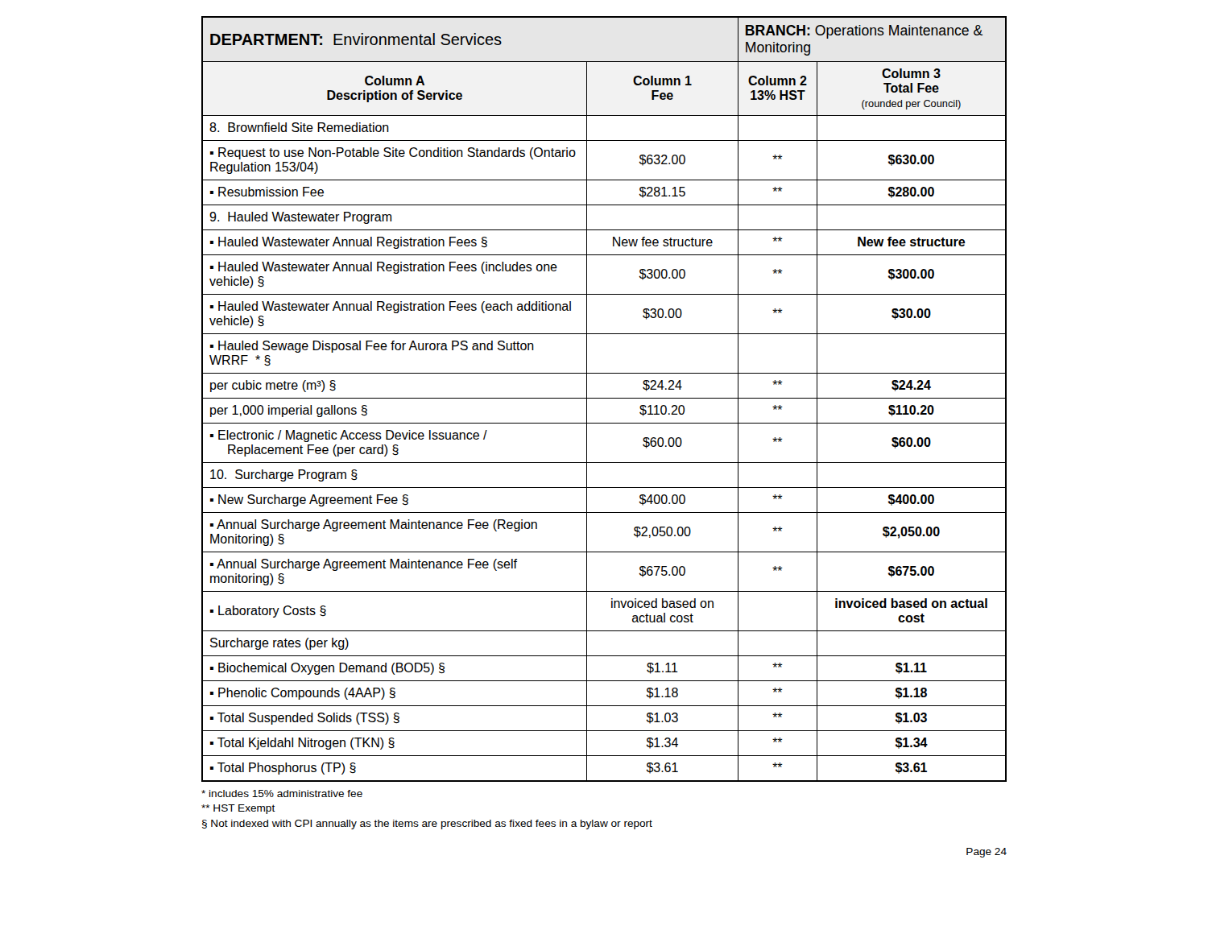| DEPARTMENT: Environmental Services | BRANCH: Operations Maintenance & Monitoring |
| Column A Description of Service | Column 1 Fee | Column 2 13% HST | Column 3 Total Fee (rounded per Council) |
| 8. Brownfield Site Remediation | | | |
| ▪ Request to use Non-Potable Site Condition Standards (Ontario Regulation 153/04) | $632.00 | ** | $630.00 |
| ▪ Resubmission Fee | $281.15 | ** | $280.00 |
| 9. Hauled Wastewater Program | | | |
| ▪ Hauled Wastewater Annual Registration Fees § | New fee structure | ** | New fee structure |
| ▪ Hauled Wastewater Annual Registration Fees (includes one vehicle) § | $300.00 | ** | $300.00 |
| ▪ Hauled Wastewater Annual Registration Fees (each additional vehicle) § | $30.00 | ** | $30.00 |
| ▪ Hauled Sewage Disposal Fee for Aurora PS and Sutton WRRF * § | | | |
| per cubic metre (m³) § | $24.24 | ** | $24.24 |
| per 1,000 imperial gallons § | $110.20 | ** | $110.20 |
| ▪ Electronic / Magnetic Access Device Issuance / Replacement Fee (per card) § | $60.00 | ** | $60.00 |
| 10. Surcharge Program § | | | |
| ▪ New Surcharge Agreement Fee § | $400.00 | ** | $400.00 |
| ▪ Annual Surcharge Agreement Maintenance Fee (Region Monitoring) § | $2,050.00 | ** | $2,050.00 |
| ▪ Annual Surcharge Agreement Maintenance Fee (self monitoring) § | $675.00 | ** | $675.00 |
| ▪ Laboratory Costs § | invoiced based on actual cost | | invoiced based on actual cost |
| Surcharge rates (per kg) | | | |
| ▪ Biochemical Oxygen Demand (BOD5) § | $1.11 | ** | $1.11 |
| ▪ Phenolic Compounds (4AAP) § | $1.18 | ** | $1.18 |
| ▪ Total Suspended Solids (TSS) § | $1.03 | ** | $1.03 |
| ▪ Total Kjeldahl Nitrogen (TKN) § | $1.34 | ** | $1.34 |
| ▪ Total Phosphorus (TP) § | $3.61 | ** | $3.61 |
* includes 15% administrative fee
** HST Exempt
§ Not indexed with CPI annually as the items are prescribed as fixed fees in a bylaw or report
Page 24